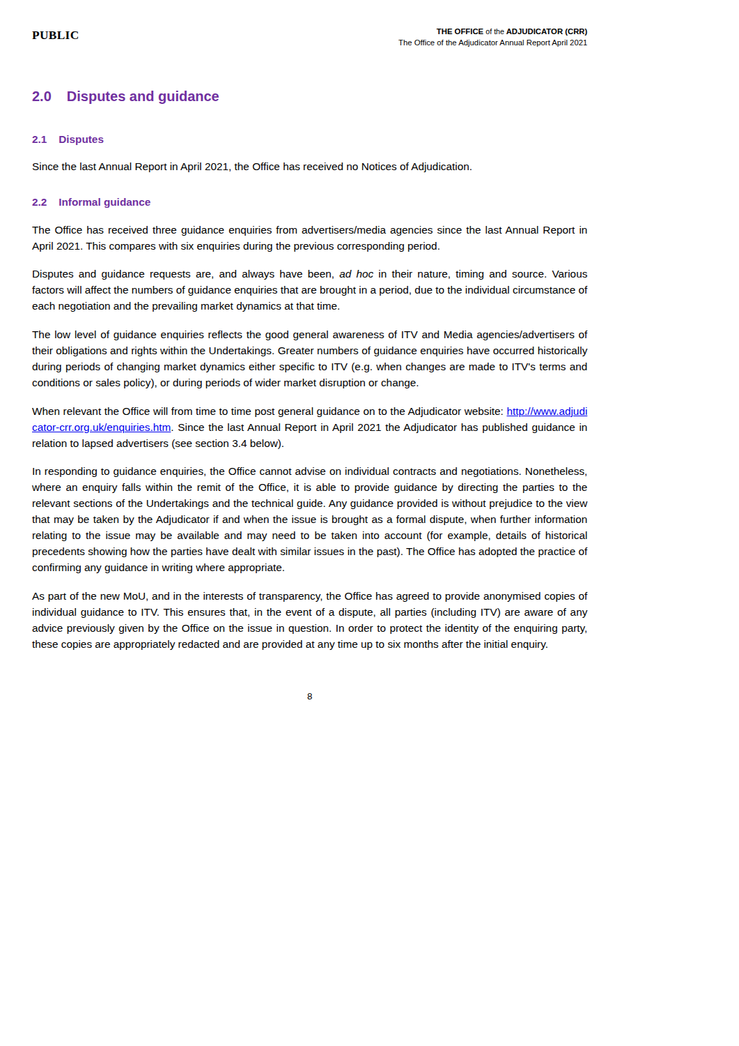PUBLIC
THE OFFICE of the ADJUDICATOR (CRR)
The Office of the Adjudicator Annual Report April 2021
2.0 Disputes and guidance
2.1 Disputes
Since the last Annual Report in April 2021, the Office has received no Notices of Adjudication.
2.2 Informal guidance
The Office has received three guidance enquiries from advertisers/media agencies since the last Annual Report in April 2021. This compares with six enquiries during the previous corresponding period.
Disputes and guidance requests are, and always have been, ad hoc in their nature, timing and source. Various factors will affect the numbers of guidance enquiries that are brought in a period, due to the individual circumstance of each negotiation and the prevailing market dynamics at that time.
The low level of guidance enquiries reflects the good general awareness of ITV and Media agencies/advertisers of their obligations and rights within the Undertakings. Greater numbers of guidance enquiries have occurred historically during periods of changing market dynamics either specific to ITV (e.g. when changes are made to ITV's terms and conditions or sales policy), or during periods of wider market disruption or change.
When relevant the Office will from time to time post general guidance on to the Adjudicator website: http://www.adjudicator-crr.org.uk/enquiries.htm. Since the last Annual Report in April 2021 the Adjudicator has published guidance in relation to lapsed advertisers (see section 3.4 below).
In responding to guidance enquiries, the Office cannot advise on individual contracts and negotiations. Nonetheless, where an enquiry falls within the remit of the Office, it is able to provide guidance by directing the parties to the relevant sections of the Undertakings and the technical guide. Any guidance provided is without prejudice to the view that may be taken by the Adjudicator if and when the issue is brought as a formal dispute, when further information relating to the issue may be available and may need to be taken into account (for example, details of historical precedents showing how the parties have dealt with similar issues in the past). The Office has adopted the practice of confirming any guidance in writing where appropriate.
As part of the new MoU, and in the interests of transparency, the Office has agreed to provide anonymised copies of individual guidance to ITV. This ensures that, in the event of a dispute, all parties (including ITV) are aware of any advice previously given by the Office on the issue in question. In order to protect the identity of the enquiring party, these copies are appropriately redacted and are provided at any time up to six months after the initial enquiry.
8